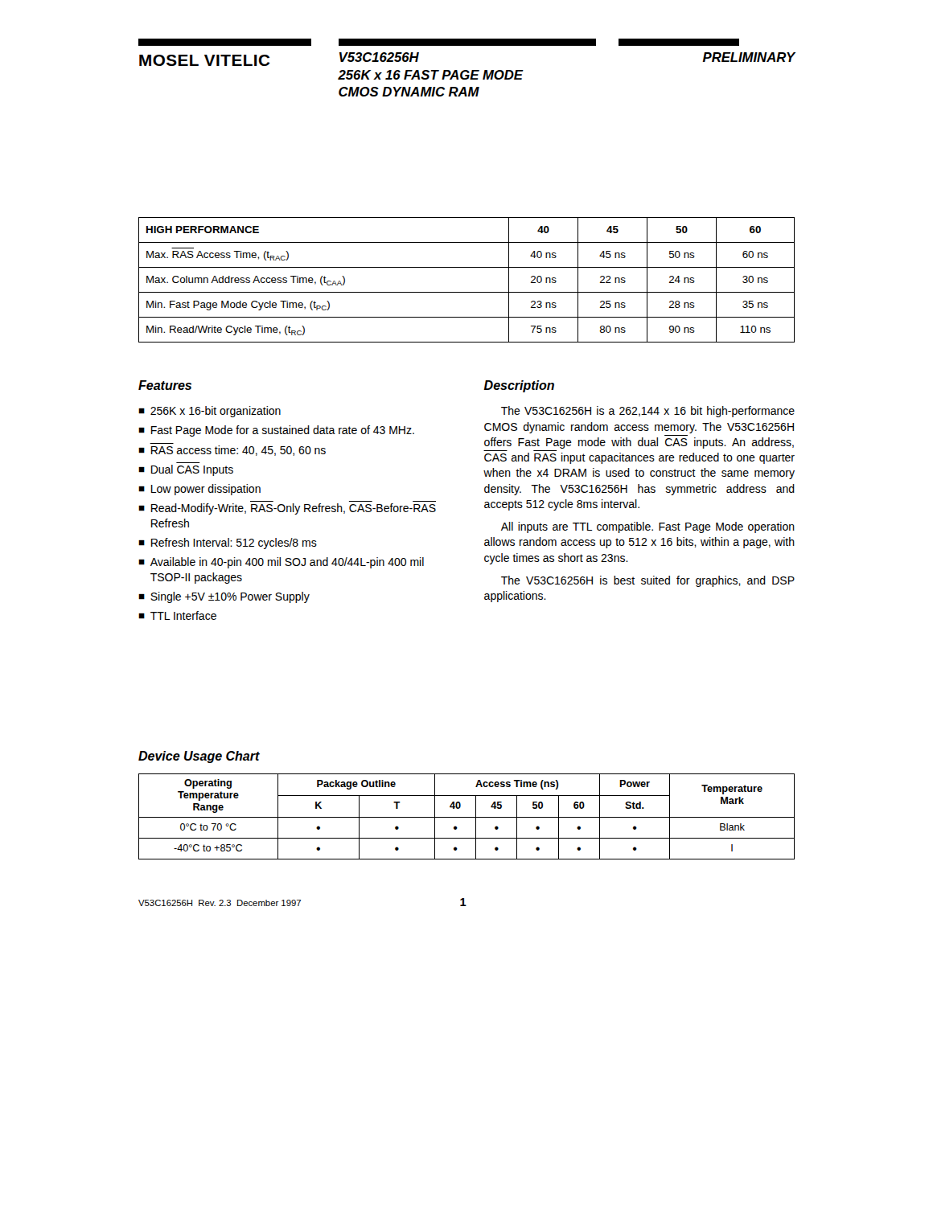MOSEL VITELIC
V53C16256H
256K x 16 FAST PAGE MODE
CMOS DYNAMIC RAM
PRELIMINARY
| HIGH PERFORMANCE | 40 | 45 | 50 | 60 |
| --- | --- | --- | --- | --- |
| Max. RAS Access Time, (t RAC ) | 40 ns | 45 ns | 50 ns | 60 ns |
| Max. Column Address Access Time, (t CAA ) | 20 ns | 22 ns | 24 ns | 30 ns |
| Min. Fast Page Mode Cycle Time, (t PC ) | 23 ns | 25 ns | 28 ns | 35 ns |
| Min. Read/Write Cycle Time, (t RC ) | 75 ns | 80 ns | 90 ns | 110 ns |
Features
256K x 16-bit organization
Fast Page Mode for a sustained data rate of 43 MHz.
RAS access time: 40, 45, 50, 60 ns
Dual CAS Inputs
Low power dissipation
Read-Modify-Write, RAS-Only Refresh, CAS-Before-RAS Refresh
Refresh Interval: 512 cycles/8 ms
Available in 40-pin 400 mil SOJ and 40/44L-pin 400 mil TSOP-II packages
Single +5V ±10% Power Supply
TTL Interface
Description
The V53C16256H is a 262,144 x 16 bit high-performance CMOS dynamic random access memory. The V53C16256H offers Fast Page mode with dual CAS inputs. An address, CAS and RAS input capacitances are reduced to one quarter when the x4 DRAM is used to construct the same memory density. The V53C16256H has symmetric address and accepts 512 cycle 8ms interval.
All inputs are TTL compatible. Fast Page Mode operation allows random access up to 512 x 16 bits, within a page, with cycle times as short as 23ns.
The V53C16256H is best suited for graphics, and DSP applications.
Device Usage Chart
| Operating Temperature Range | Package Outline | Access Time (ns) | Power | Temperature Mark |
| --- | --- | --- | --- | --- |
| K | T | 40 | 45 | 50 | 60 | Std. |
| 0°C to 70 °C | • | • | • | • | • | • | • | Blank |
| -40°C to +85°C | • | • | • | • | • | • | • | I |
V53C16256H Rev. 2.3 December 1997
1